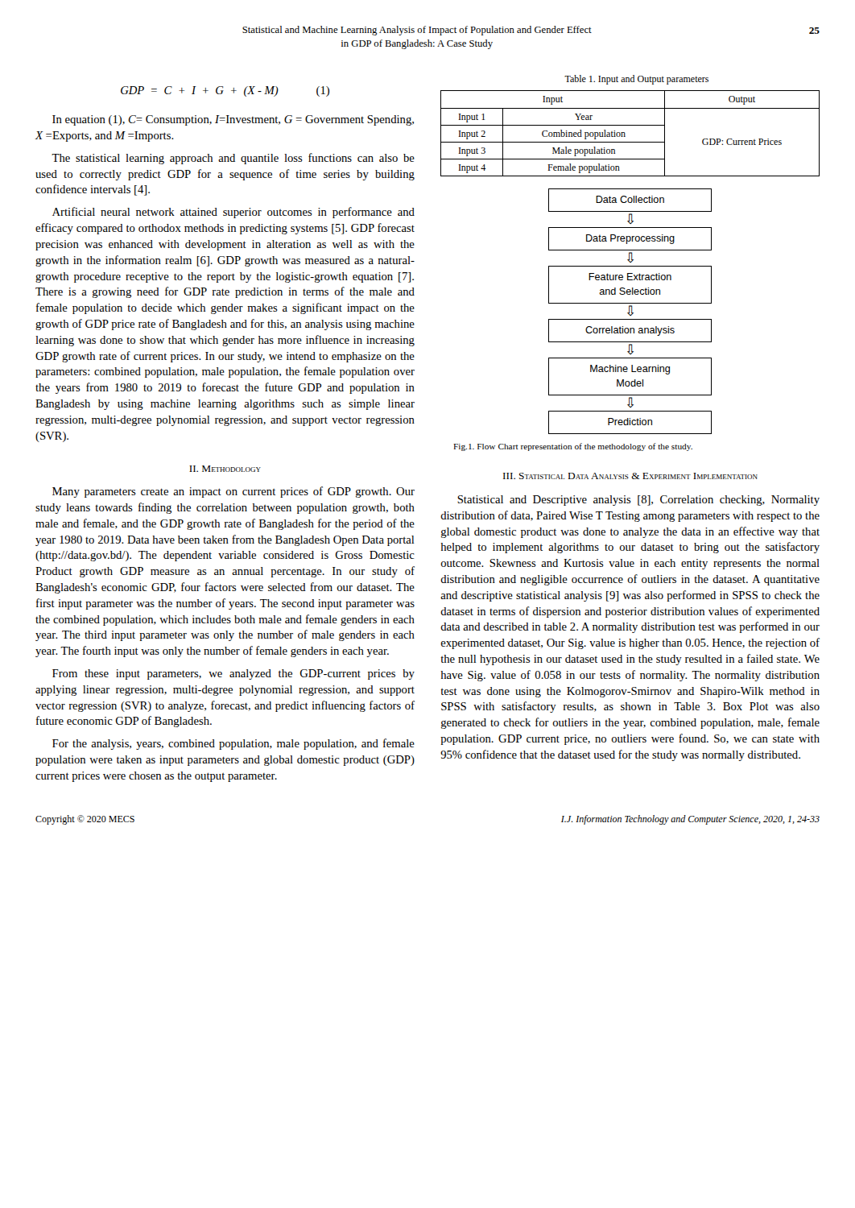Statistical and Machine Learning Analysis of Impact of Population and Gender Effect
in GDP of Bangladesh: A Case Study
25
GDP = C + I + G + (X - M)(1)
In equation (1), C= Consumption, I=Investment, G = Government Spending, X =Exports, and M =Imports.
The statistical learning approach and quantile loss functions can also be used to correctly predict GDP for a sequence of time series by building confidence intervals [4].
Artificial neural network attained superior outcomes in performance and efficacy compared to orthodox methods in predicting systems [5]. GDP forecast precision was enhanced with development in alteration as well as with the growth in the information realm [6]. GDP growth was measured as a natural-growth procedure receptive to the report by the logistic-growth equation [7]. There is a growing need for GDP rate prediction in terms of the male and female population to decide which gender makes a significant impact on the growth of GDP price rate of Bangladesh and for this, an analysis using machine learning was done to show that which gender has more influence in increasing GDP growth rate of current prices. In our study, we intend to emphasize on the parameters: combined population, male population, the female population over the years from 1980 to 2019 to forecast the future GDP and population in Bangladesh by using machine learning algorithms such as simple linear regression, multi-degree polynomial regression, and support vector regression (SVR).
II. Methodology
Many parameters create an impact on current prices of GDP growth. Our study leans towards finding the correlation between population growth, both male and female, and the GDP growth rate of Bangladesh for the period of the year 1980 to 2019. Data have been taken from the Bangladesh Open Data portal (http://data.gov.bd/). The dependent variable considered is Gross Domestic Product growth GDP measure as an annual percentage. In our study of Bangladesh's economic GDP, four factors were selected from our dataset. The first input parameter was the number of years. The second input parameter was the combined population, which includes both male and female genders in each year. The third input parameter was only the number of male genders in each year. The fourth input was only the number of female genders in each year.
From these input parameters, we analyzed the GDP-current prices by applying linear regression, multi-degree polynomial regression, and support vector regression (SVR) to analyze, forecast, and predict influencing factors of future economic GDP of Bangladesh.
For the analysis, years, combined population, male population, and female population were taken as input parameters and global domestic product (GDP) current prices were chosen as the output parameter.
Table 1. Input and Output parameters
| Input | Output |
| Input 1 | Year | GDP: Current Prices |
| Input 2 | Combined population |
| Input 3 | Male population |
| Input 4 | Female population |
Data Collection
⇩
Data Preprocessing
⇩
Feature Extraction
and Selection
⇩
Correlation analysis
⇩
Machine Learning
Model
⇩
Prediction
Fig.1. Flow Chart representation of the methodology of the study.
III. Statistical Data Analysis & Experiment Implementation
Statistical and Descriptive analysis [8], Correlation checking, Normality distribution of data, Paired Wise T Testing among parameters with respect to the global domestic product was done to analyze the data in an effective way that helped to implement algorithms to our dataset to bring out the satisfactory outcome. Skewness and Kurtosis value in each entity represents the normal distribution and negligible occurrence of outliers in the dataset. A quantitative and descriptive statistical analysis [9] was also performed in SPSS to check the dataset in terms of dispersion and posterior distribution values of experimented data and described in table 2. A normality distribution test was performed in our experimented dataset, Our Sig. value is higher than 0.05. Hence, the rejection of the null hypothesis in our dataset used in the study resulted in a failed state. We have Sig. value of 0.058 in our tests of normality. The normality distribution test was done using the Kolmogorov-Smirnov and Shapiro-Wilk method in SPSS with satisfactory results, as shown in Table 3. Box Plot was also generated to check for outliers in the year, combined population, male, female population. GDP current price, no outliers were found. So, we can state with 95% confidence that the dataset used for the study was normally distributed.
Copyright © 2020 MECS
I.J. Information Technology and Computer Science, 2020, 1, 24-33